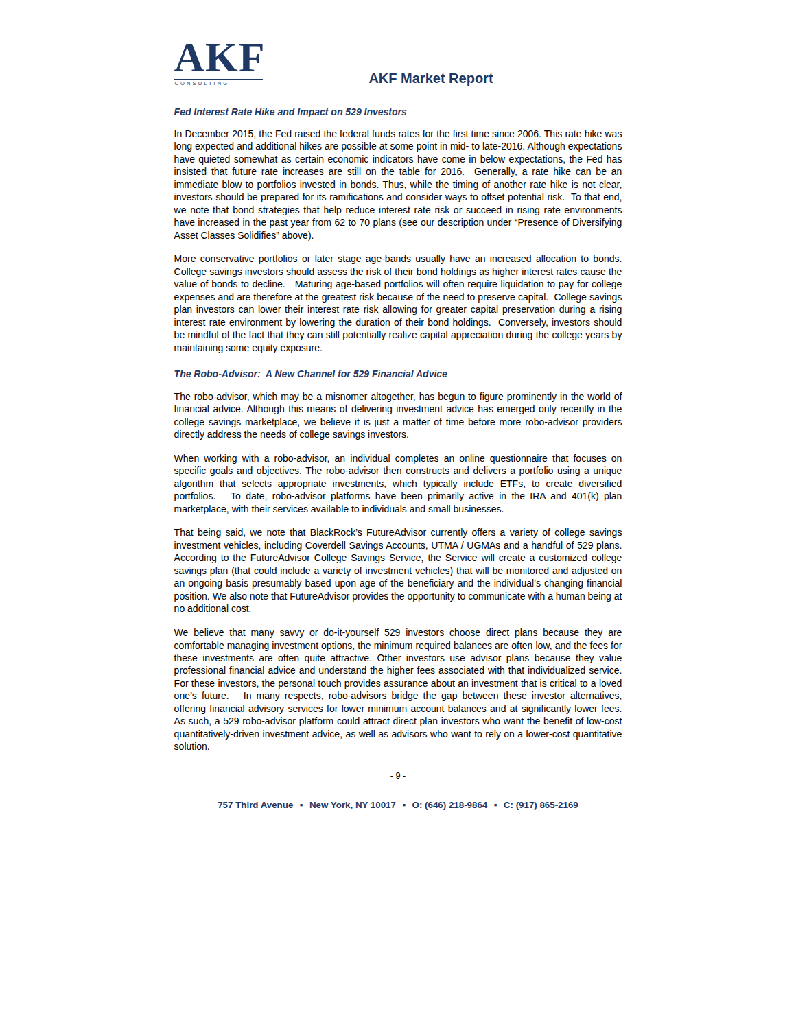AKF
Consulting
AKF Market Report
Fed Interest Rate Hike and Impact on 529 Investors
In December 2015, the Fed raised the federal funds rates for the first time since 2006. This rate hike was long expected and additional hikes are possible at some point in mid- to late-2016. Although expectations have quieted somewhat as certain economic indicators have come in below expectations, the Fed has insisted that future rate increases are still on the table for 2016. Generally, a rate hike can be an immediate blow to portfolios invested in bonds. Thus, while the timing of another rate hike is not clear, investors should be prepared for its ramifications and consider ways to offset potential risk. To that end, we note that bond strategies that help reduce interest rate risk or succeed in rising rate environments have increased in the past year from 62 to 70 plans (see our description under “Presence of Diversifying Asset Classes Solidifies” above).
More conservative portfolios or later stage age-bands usually have an increased allocation to bonds. College savings investors should assess the risk of their bond holdings as higher interest rates cause the value of bonds to decline. Maturing age-based portfolios will often require liquidation to pay for college expenses and are therefore at the greatest risk because of the need to preserve capital. College savings plan investors can lower their interest rate risk allowing for greater capital preservation during a rising interest rate environment by lowering the duration of their bond holdings. Conversely, investors should be mindful of the fact that they can still potentially realize capital appreciation during the college years by maintaining some equity exposure.
The Robo-Advisor: A New Channel for 529 Financial Advice
The robo-advisor, which may be a misnomer altogether, has begun to figure prominently in the world of financial advice. Although this means of delivering investment advice has emerged only recently in the college savings marketplace, we believe it is just a matter of time before more robo-advisor providers directly address the needs of college savings investors.
When working with a robo-advisor, an individual completes an online questionnaire that focuses on specific goals and objectives. The robo-advisor then constructs and delivers a portfolio using a unique algorithm that selects appropriate investments, which typically include ETFs, to create diversified portfolios. To date, robo-advisor platforms have been primarily active in the IRA and 401(k) plan marketplace, with their services available to individuals and small businesses.
That being said, we note that BlackRock’s FutureAdvisor currently offers a variety of college savings investment vehicles, including Coverdell Savings Accounts, UTMA / UGMAs and a handful of 529 plans. According to the FutureAdvisor College Savings Service, the Service will create a customized college savings plan (that could include a variety of investment vehicles) that will be monitored and adjusted on an ongoing basis presumably based upon age of the beneficiary and the individual’s changing financial position. We also note that FutureAdvisor provides the opportunity to communicate with a human being at no additional cost.
We believe that many savvy or do-it-yourself 529 investors choose direct plans because they are comfortable managing investment options, the minimum required balances are often low, and the fees for these investments are often quite attractive. Other investors use advisor plans because they value professional financial advice and understand the higher fees associated with that individualized service. For these investors, the personal touch provides assurance about an investment that is critical to a loved one’s future. In many respects, robo-advisors bridge the gap between these investor alternatives, offering financial advisory services for lower minimum account balances and at significantly lower fees. As such, a 529 robo-advisor platform could attract direct plan investors who want the benefit of low-cost quantitatively-driven investment advice, as well as advisors who want to rely on a lower-cost quantitative solution.
- 9 -
757 Third Avenue ▪ New York, NY 10017 ▪ O: (646) 218-9864 ▪ C: (917) 865-2169